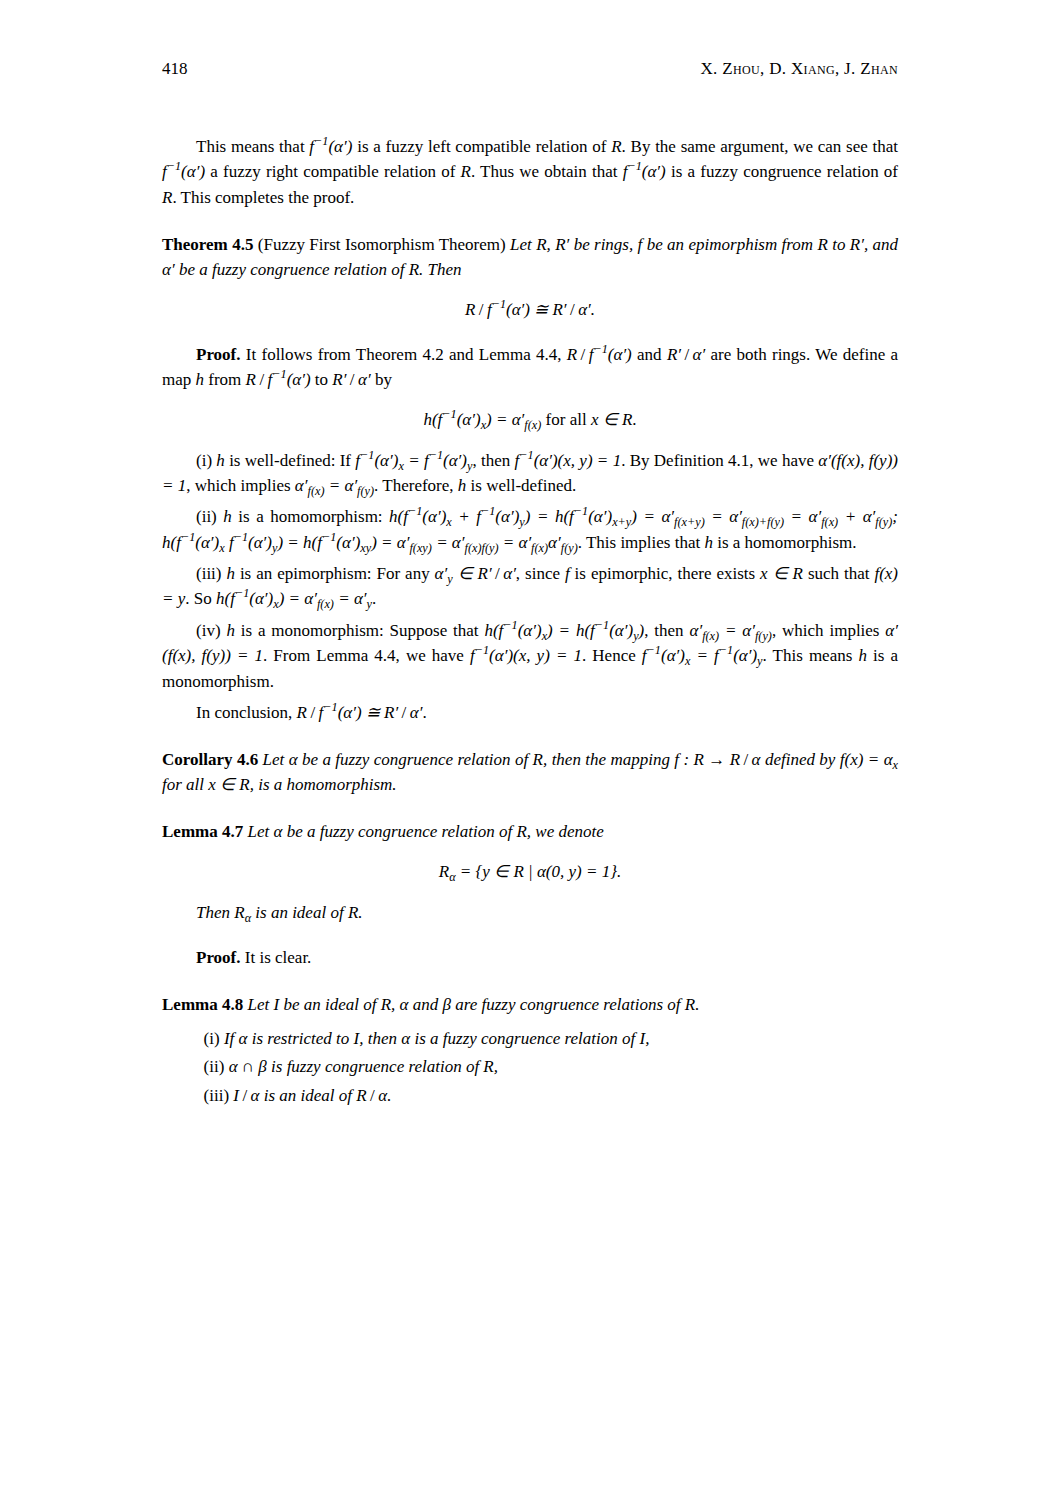418 X. Zhou, D. Xiang, J. Zhan
This means that f−1(α′) is a fuzzy left compatible relation of R. By the same argument, we can see that f−1(α′) a fuzzy right compatible relation of R. Thus we obtain that f−1(α′) is a fuzzy congruence relation of R. This completes the proof.
Theorem 4.5 (Fuzzy First Isomorphism Theorem) Let R, R′ be rings, f be an epimorphism from R to R′, and α′ be a fuzzy congruence relation of R. Then
R / f−1(α′) ≅ R′ / α′.
Proof. It follows from Theorem 4.2 and Lemma 4.4, R / f−1(α′) and R′ / α′ are both rings. We define a map h from R / f−1(α′) to R′ / α′ by
h(f−1(α′)x) = α′f(x) for all x ∈ R.
(i) h is well-defined: If f−1(α′)x = f−1(α′)y, then f−1(α′)(x, y) = 1. By Definition 4.1, we have α′(f(x), f(y)) = 1, which implies α′f(x) = α′f(y). Therefore, h is well-defined.
(ii) h is a homomorphism: h(f−1(α′)x + f−1(α′)y) = h(f−1(α′)x+y) = α′f(x+y) = α′f(x)+f(y) = α′f(x) + α′f(y); h(f−1(α′)x f−1(α′)y) = h(f−1(α′)xy) = α′f(xy) = α′f(x)f(y) = α′f(x)α′f(y). This implies that h is a homomorphism.
(iii) h is an epimorphism: For any α′y ∈ R′ / α′, since f is epimorphic, there exists x ∈ R such that f(x) = y. So h(f−1(α′)x) = α′f(x) = α′y.
(iv) h is a monomorphism: Suppose that h(f−1(α′)x) = h(f−1(α′)y), then α′f(x) = α′f(y), which implies α′(f(x), f(y)) = 1. From Lemma 4.4, we have f−1(α′)(x, y) = 1. Hence f−1(α′)x = f−1(α′)y. This means h is a monomorphism.
In conclusion, R / f−1(α′) ≅ R′ / α′.
Corollary 4.6 Let α be a fuzzy congruence relation of R, then the mapping f : R → R / α defined by f(x) = αx for all x ∈ R, is a homomorphism.
Lemma 4.7 Let α be a fuzzy congruence relation of R, we denote
Rα = {y ∈ R | α(0, y) = 1}.
Then Rα is an ideal of R.
Proof. It is clear.
Lemma 4.8 Let I be an ideal of R, α and β are fuzzy congruence relations of R.
(i) If α is restricted to I, then α is a fuzzy congruence relation of I,
(ii) α ∩ β is fuzzy congruence relation of R,
(iii) I / α is an ideal of R / α.